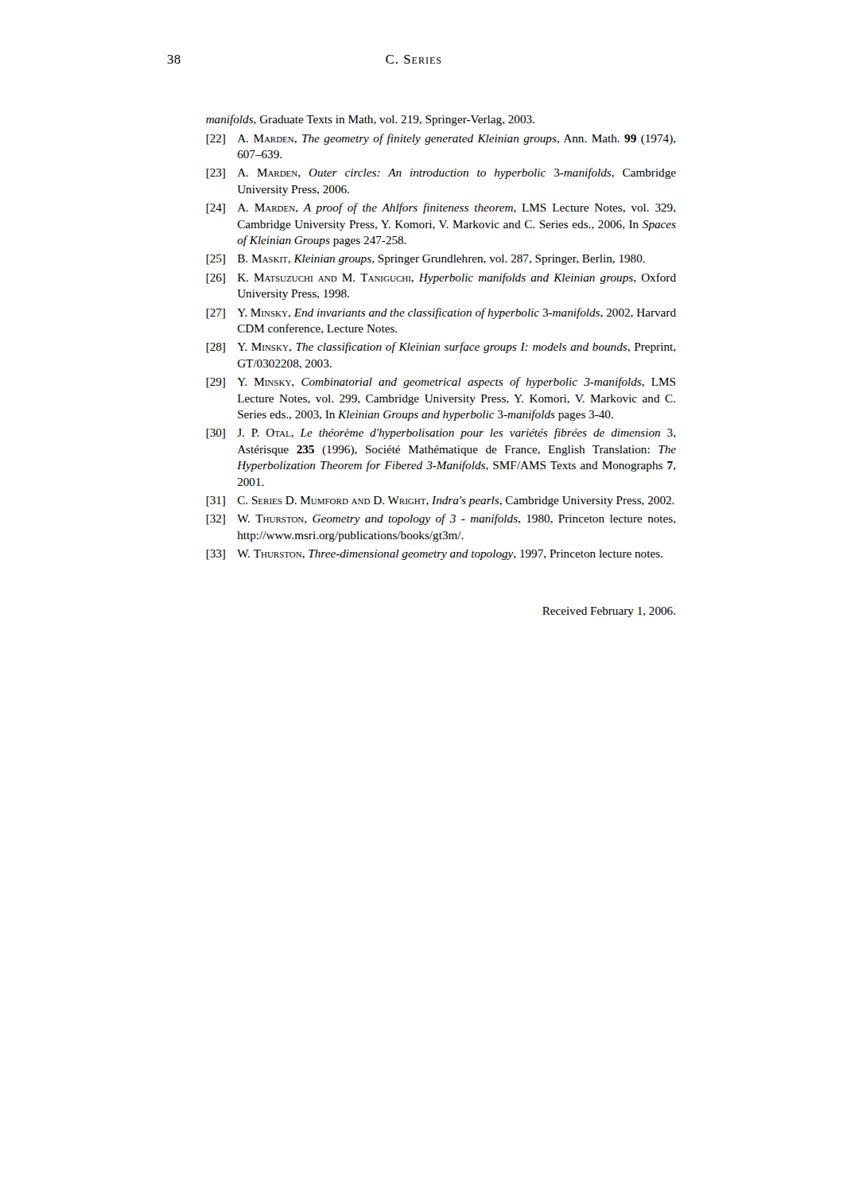38 C. Series
manifolds, Graduate Texts in Math, vol. 219, Springer-Verlag, 2003.
[22] A. Marden, The geometry of finitely generated Kleinian groups, Ann. Math. 99 (1974), 607–639.
[23] A. Marden, Outer circles: An introduction to hyperbolic 3-manifolds, Cambridge University Press, 2006.
[24] A. Marden, A proof of the Ahlfors finiteness theorem, LMS Lecture Notes, vol. 329, Cambridge University Press, Y. Komori, V. Markovic and C. Series eds., 2006, In Spaces of Kleinian Groups pages 247-258.
[25] B. Maskit, Kleinian groups, Springer Grundlehren, vol. 287, Springer, Berlin, 1980.
[26] K. Matsuzuchi and M. Taniguchi, Hyperbolic manifolds and Kleinian groups, Oxford University Press, 1998.
[27] Y. Minsky, End invariants and the classification of hyperbolic 3-manifolds, 2002, Harvard CDM conference, Lecture Notes.
[28] Y. Minsky, The classification of Kleinian surface groups I: models and bounds, Preprint, GT/0302208, 2003.
[29] Y. Minsky, Combinatorial and geometrical aspects of hyperbolic 3-manifolds, LMS Lecture Notes, vol. 299, Cambridge University Press, Y. Komori, V. Markovic and C. Series eds., 2003, In Kleinian Groups and hyperbolic 3-manifolds pages 3-40.
[30] J. P. Otal, Le théorème d'hyperbolisation pour les variétés fibrées de dimension 3, Astérisque 235 (1996), Société Mathématique de France, English Translation: The Hyperbolization Theorem for Fibered 3-Manifolds, SMF/AMS Texts and Monographs 7, 2001.
[31] C. Series D. Mumford and D. Wright, Indra's pearls, Cambridge University Press, 2002.
[32] W. Thurston, Geometry and topology of 3 - manifolds, 1980, Princeton lecture notes, http://www.msri.org/publications/books/gt3m/.
[33] W. Thurston, Three-dimensional geometry and topology, 1997, Princeton lecture notes.
Received February 1, 2006.